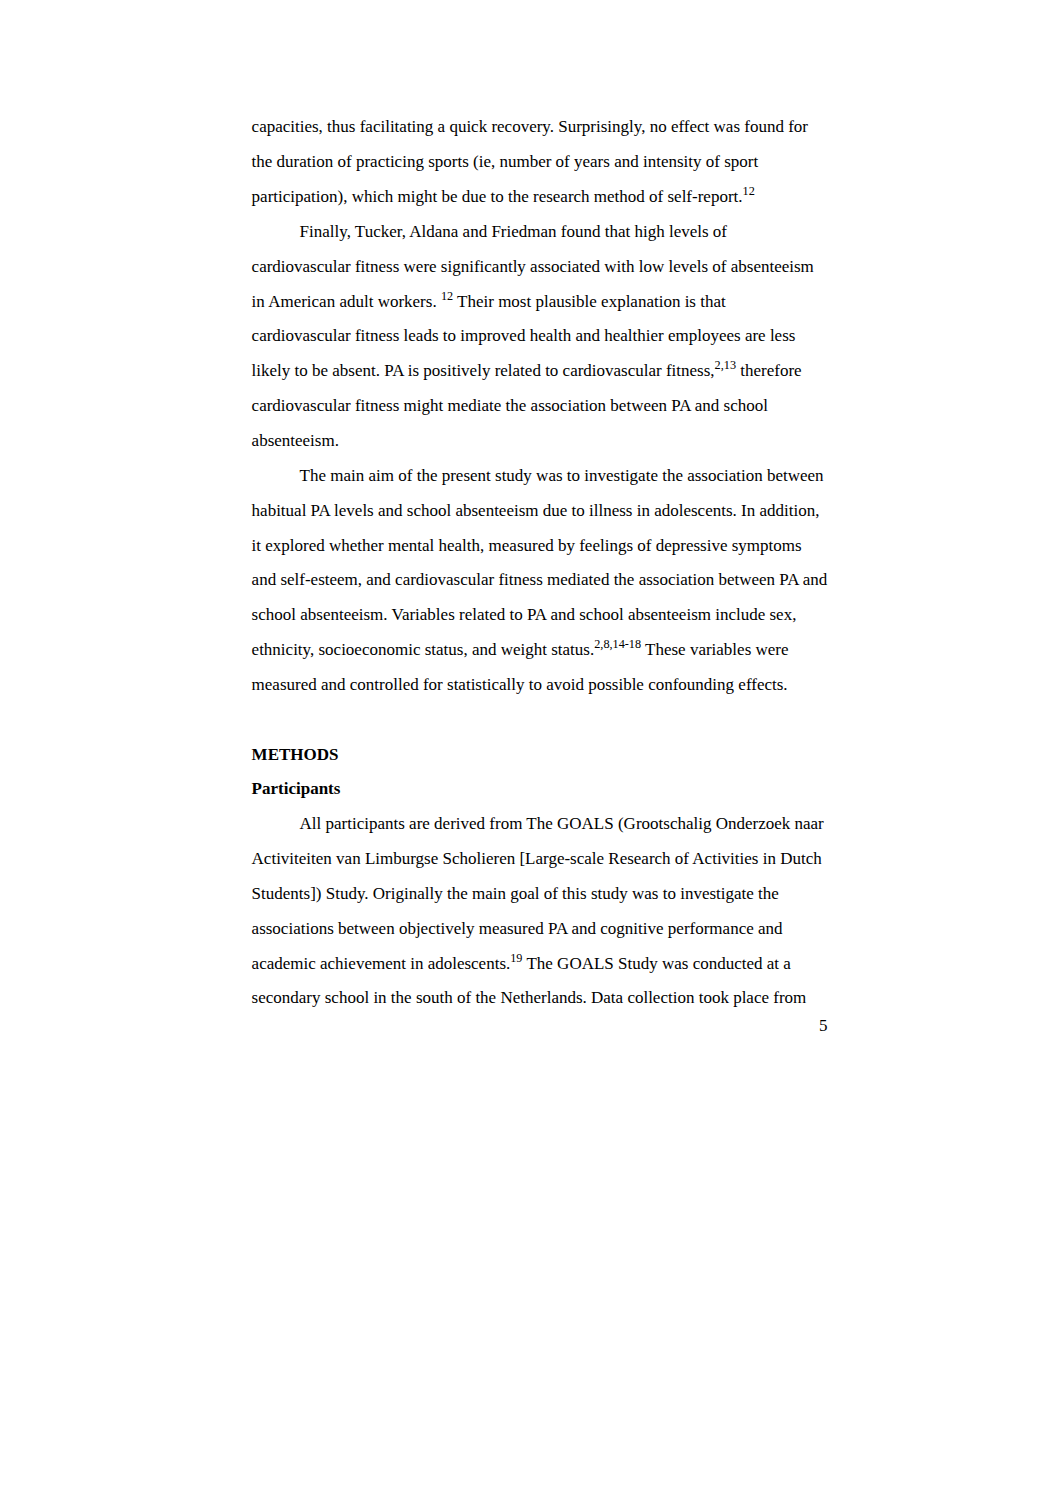capacities, thus facilitating a quick recovery. Surprisingly, no effect was found for the duration of practicing sports (ie, number of years and intensity of sport participation), which might be due to the research method of self-report.12
Finally, Tucker, Aldana and Friedman found that high levels of cardiovascular fitness were significantly associated with low levels of absenteeism in American adult workers. 12 Their most plausible explanation is that cardiovascular fitness leads to improved health and healthier employees are less likely to be absent. PA is positively related to cardiovascular fitness,2,13 therefore cardiovascular fitness might mediate the association between PA and school absenteeism.
The main aim of the present study was to investigate the association between habitual PA levels and school absenteeism due to illness in adolescents. In addition, it explored whether mental health, measured by feelings of depressive symptoms and self-esteem, and cardiovascular fitness mediated the association between PA and school absenteeism. Variables related to PA and school absenteeism include sex, ethnicity, socioeconomic status, and weight status.2,8,14-18 These variables were measured and controlled for statistically to avoid possible confounding effects.
METHODS
Participants
All participants are derived from The GOALS (Grootschalig Onderzoek naar Activiteiten van Limburgse Scholieren [Large-scale Research of Activities in Dutch Students]) Study. Originally the main goal of this study was to investigate the associations between objectively measured PA and cognitive performance and academic achievement in adolescents.19 The GOALS Study was conducted at a secondary school in the south of the Netherlands. Data collection took place from
5